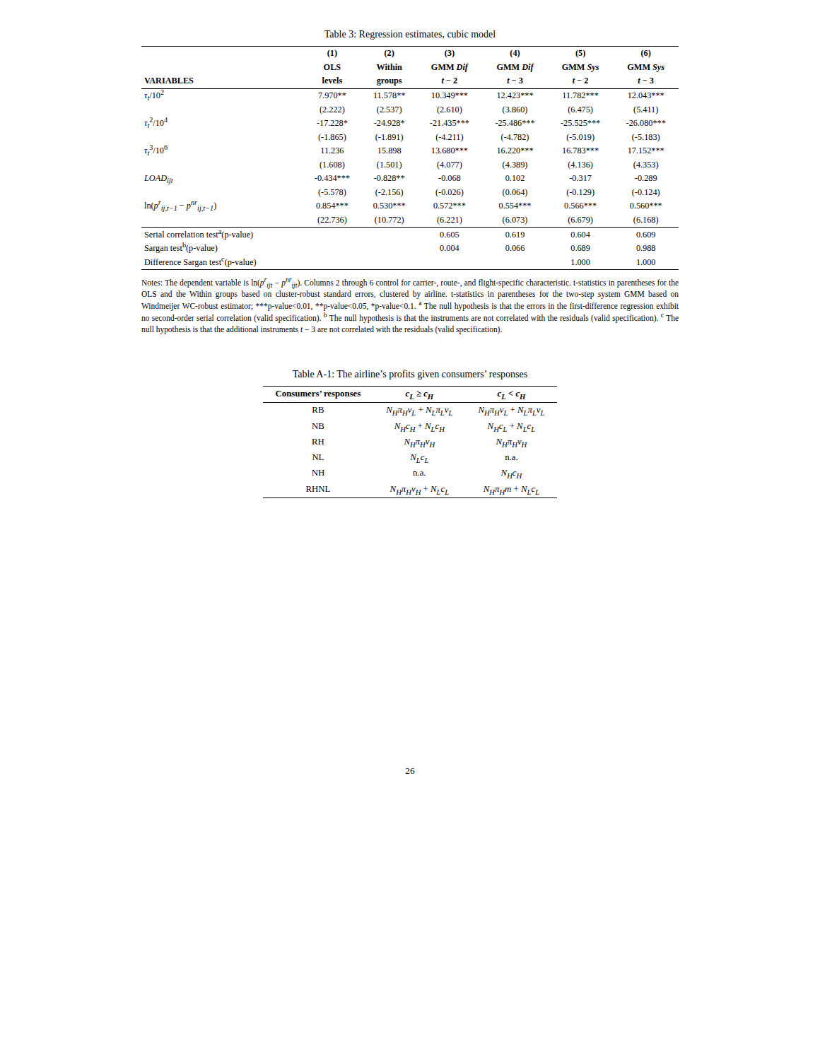Table 3: Regression estimates, cubic model
| | (1) | (2) | (3) | (4) | (5) | (6) |
| --- | --- | --- | --- | --- | --- | --- |
| | OLS | Within | GMM Dif | GMM Dif | GMM Sys | GMM Sys |
| VARIABLES | levels | groups | t − 2 | t − 3 | t − 2 | t − 3 |
| τ t /10 2 | 7.970** | 11.578** | 10.349*** | 12.423*** | 11.782*** | 12.043*** |
| | (2.222) | (2.537) | (2.610) | (3.860) | (6.475) | (5.411) |
| τ t 2 /10 4 | -17.228* | -24.928* | -21.435*** | -25.486*** | -25.525*** | -26.080*** |
| | (-1.865) | (-1.891) | (-4.211) | (-4.782) | (-5.019) | (-5.183) |
| τ t 3 /10 6 | 11.236 | 15.898 | 13.680*** | 16.220*** | 16.783*** | 17.152*** |
| | (1.608) | (1.501) | (4.077) | (4.389) | (4.136) | (4.353) |
| LOAD ijt | -0.434*** | -0.828** | -0.068 | 0.102 | -0.317 | -0.289 |
| | (-5.578) | (-2.156) | (-0.026) | (0.064) | (-0.129) | (-0.124) |
| ln( p r ij,t−1 − p nr ij,t−1 ) | 0.854*** | 0.530*** | 0.572*** | 0.554*** | 0.566*** | 0.560*** |
| | (22.736) | (10.772) | (6.221) | (6.073) | (6.679) | (6.168) |
| Serial correlation test a (p-value) | | | 0.605 | 0.619 | 0.604 | 0.609 |
| Sargan test b (p-value) | | | 0.004 | 0.066 | 0.689 | 0.988 |
| Difference Sargan test c (p-value) | | | | | 1.000 | 1.000 |
Notes: The dependent variable is ln(prijt − pnrijt). Columns 2 through 6 control for carrier-, route-, and flight-specific characteristic. t-statistics in parentheses for the OLS and the Within groups based on cluster-robust standard errors, clustered by airline. t-statistics in parentheses for the two-step system GMM based on Windmeijer WC-robust estimator; ***p-value<0.01, **p-value<0.05, *p-value<0.1. a The null hypothesis is that the errors in the first-difference regression exhibit no second-order serial correlation (valid specification). b The null hypothesis is that the instruments are not correlated with the residuals (valid specification). c The null hypothesis is that the additional instruments t − 3 are not correlated with the residuals (valid specification).
Table A-1: The airline’s profits given consumers’ responses
| Consumers’ responses | c L ≥ c H | c L < c H |
| --- | --- | --- |
| RB | N H π H v L + N L π L v L | N H π H v L + N L π L v L |
| NB | N H c H + N L c H | N H c L + N L c L |
| RH | N H π H v H | N H π H v H |
| NL | N L c L | n.a. |
| NH | n.a. | N H c H |
| RHNL | N H π H v H + N L c L | N H π H m + N L c L |
26